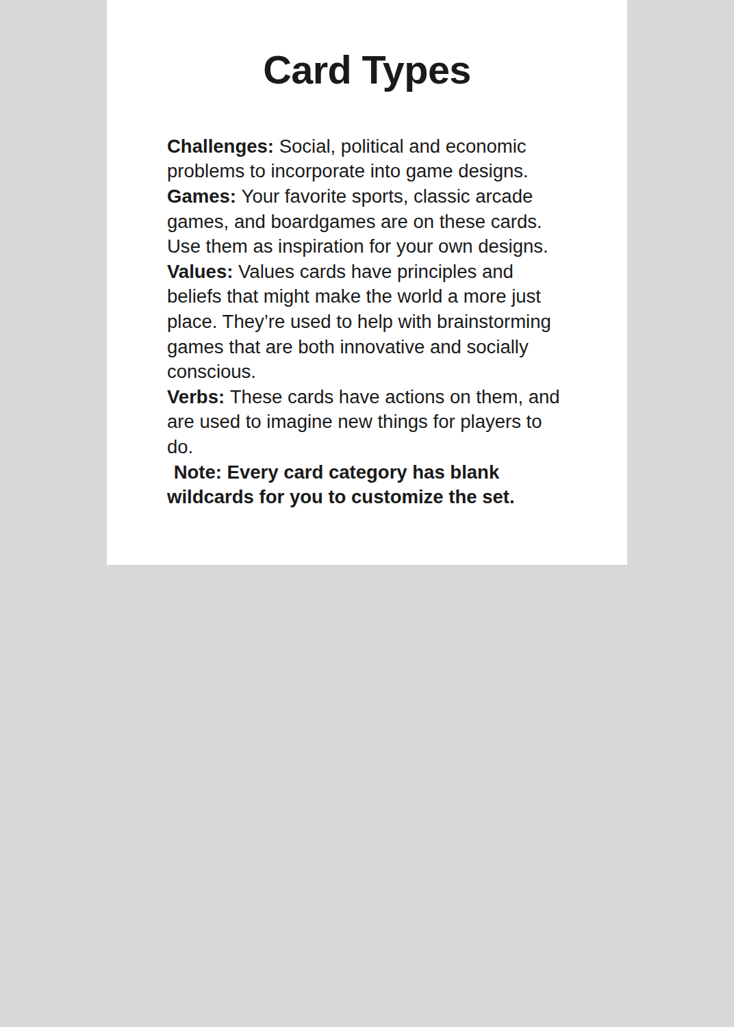Card Types
Challenges
Social, political and economic problems to incorporate into game designs.
Games
Your favorite sports, classic arcade games, and boardgames are on these cards. Use them as inspiration for your own designs.
Values
Values cards have principles and beliefs that might make the world a more just place. They’re used to help with brainstorming games that are both innovative and socially conscious.
Verbs
These cards have actions on them, and are used to imagine new things for players to do.
Note: Every card category has blank wildcards for you to customize the set.